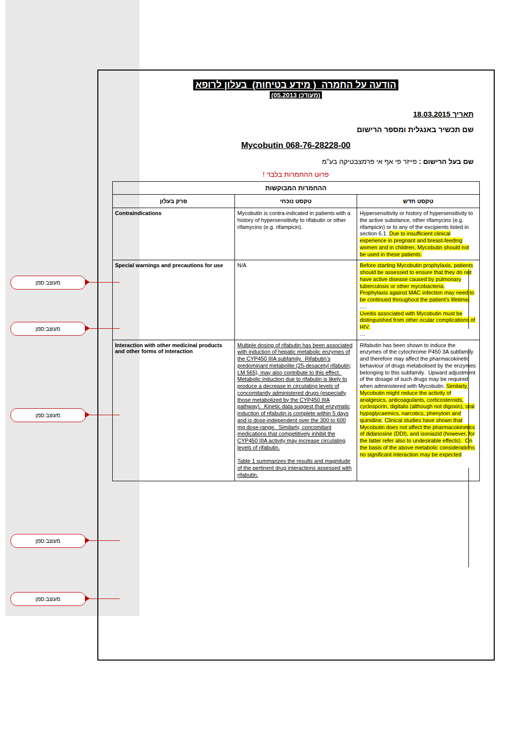הודעה על החמרה ( מידע בטיחות) בעלון לרופא
(מעודכן 05.2013)
תאריך 18.03.2015
שם תכשיר באנגלית ומספר הרישום
Mycobutin 068-76-28228-00
שם בעל הרישום : פייזר פי אף אי פרמצבטיקה בע"מ
פרוט ההחמרות בלבד !
| ההחמרות המבוקשות |
| --- |
| טקסט חדש | טקסט נוכחי | פרק בעלון |
| Hypersensitivity or history of hypersensitivity to the active substance, other rifamycins (e.g. rifampicin) or to any of the excipients listed in section 6.1. Due to insufficient clinical experience in pregnant and breast-feeding women and in children, Mycobutin should not be used in these patients. | Mycobutin is contra-indicated in patients with a history of hypersensitivity to rifabutin or other rifamycins (e.g. rifampicin). | Contraindications |
| Before starting Mycobutin prophylaxis, patients should be assessed to ensure that they do not have active disease caused by pulmonary tuberculosis or other mycobacteria. Prophylaxis against MAC infection may need to be continued throughout the patient's lifetime. …. Uveitis associated with Mycobutin must be distinguished from other ocular complications of HIV. … | N/A | Special warnings and precautions for use |
| Rifabutin has been shown to induce the enzymes of the cytochrome P450 3A subfamily and therefore may affect the pharmacokinetic behaviour of drugs metabolised by the enzymes belonging to this subfamily. Upward adjustment of the dosage of such drugs may be required when administered with Mycobutin. Similarly, Mycobutin might reduce the activity of analgesics, anticoagulants, corticosteroids, cyclosporin, digitalis (although not digoxin), oral hypoglycaemics, narcotics, phenytoin and quinidine. Clinical studies have shown that Mycobutin does not affect the pharmacokinetics of didanosine (DDI), and isoniazid (however, for the latter refer also to undesirable effects). On the basis of the above metabolic considerations no significant interaction may be expected | Multiple dosing of rifabutin has been associated with induction of hepatic metabolic enzymes of the CYP450 IIIA subfamily. Rifabutin’s predominant metabolite (25-desacetyl rifabutin; LM 565), may also contribute to this effect. Metabolic induction due to rifabutin is likely to produce a decrease in circulating levels of concomitantly administered drugs (especially those metabolized by the CYP450 IIIA pathway). Kinetic data suggest that enzymatic induction of rifabutin is complete within 5 days and is dose-independent over the 300 to 600 mg dose-range. Similarly, concomitant medications that competitively inhibit the CYP450 IIIA activity may increase circulating levels of rifabutin. Table 1 summarizes the results and magnitude of the pertinent drug interactions assessed with rifabutin. | Interaction with other medicinal products and other forms of interaction |
מעוצב:סמן
מעוצב:סמן
מעוצב:סמן
מעוצב:סמן
מעוצב:סמן